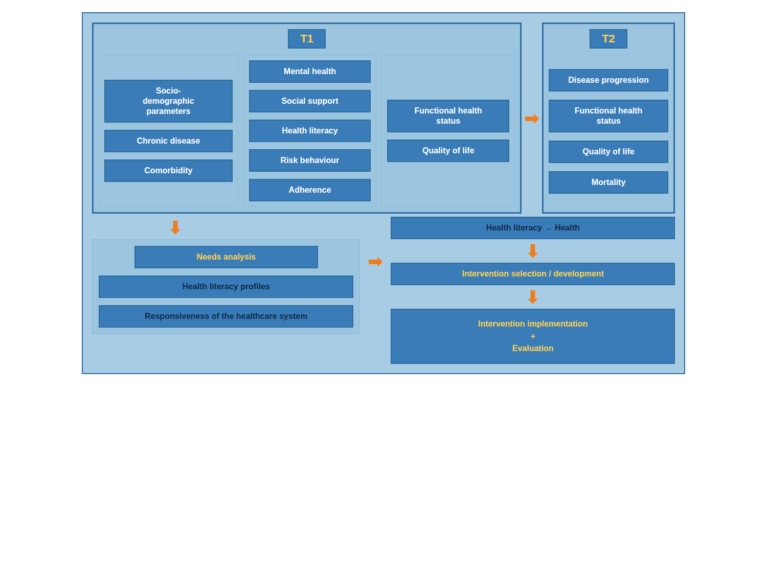T1
Socio-
demographic
parameters
Chronic disease
Comorbidity
Mental health
Social support
Health literacy
Risk behaviour
Adherence
Functional health
status
Quality of life
➡
T2
Disease progression
Functional health
status
Quality of life
Mortality
⬇
Needs analysis
Health literacy profiles
Responsiveness of the healthcare system
➡
Health literacy → Health
⬇
Intervention selection / development
⬇
Intervention implementation + Evaluation